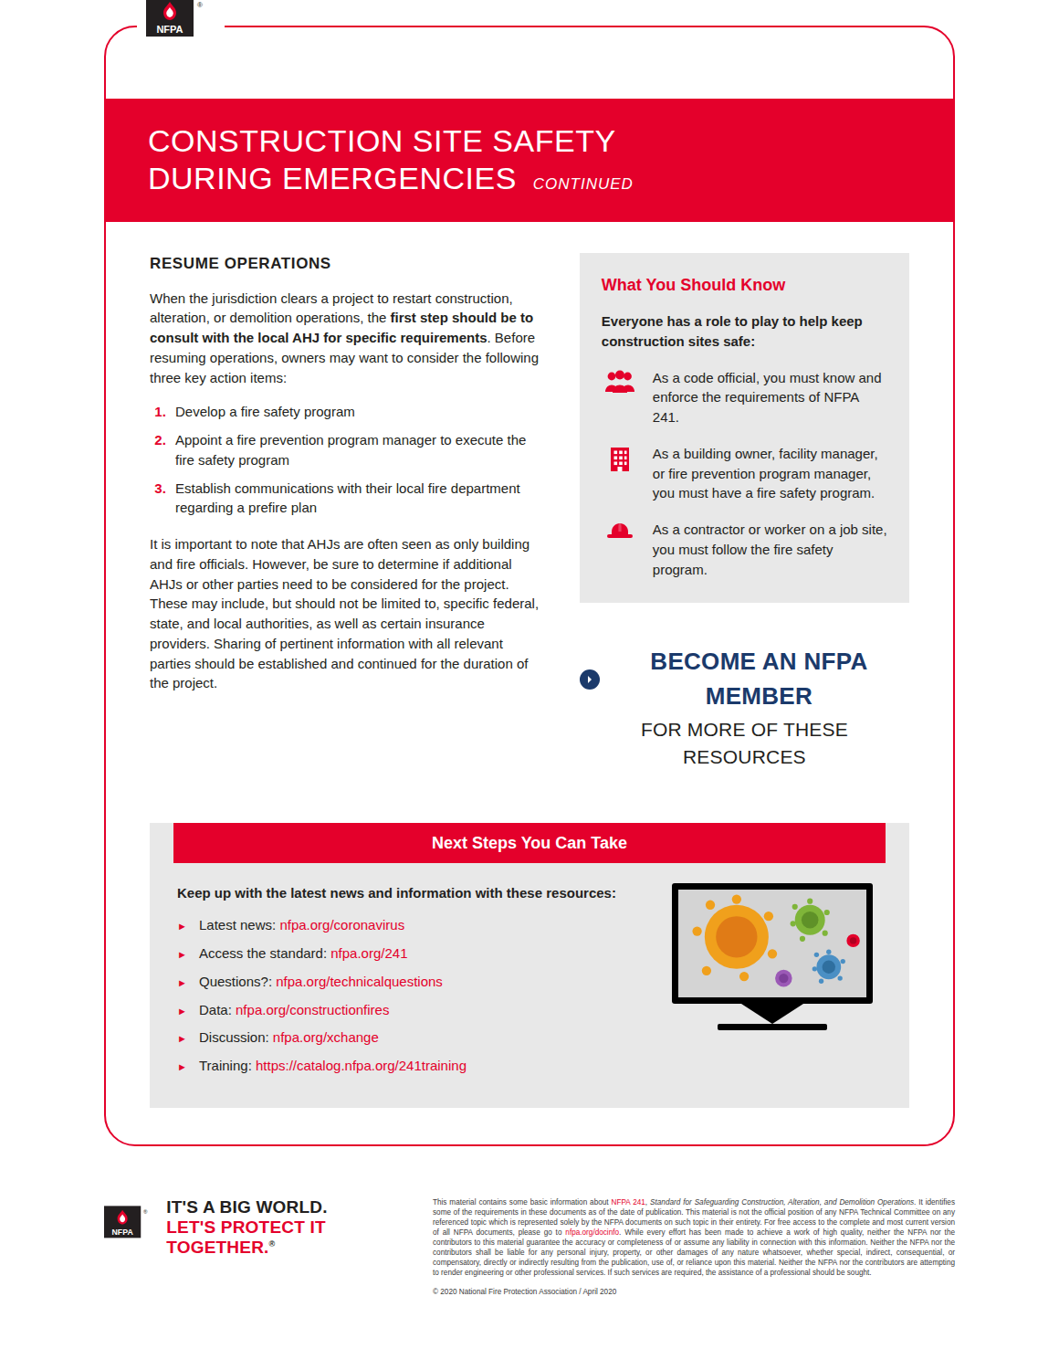NFPA ®
Construction Site Safety
During Emergencies CONTINUED
Resume Operations
When the jurisdiction clears a project to restart construction, alteration, or demolition operations, the first step should be to consult with the local AHJ for specific requirements. Before resuming operations, owners may want to consider the following three key action items:
Develop a fire safety program
Appoint a fire prevention program manager to execute the fire safety program
Establish communications with their local fire department regarding a prefire plan
It is important to note that AHJs are often seen as only building and fire officials. However, be sure to determine if additional AHJs or other parties need to be considered for the project. These may include, but should not be limited to, specific federal, state, and local authorities, as well as certain insurance providers. Sharing of pertinent information with all relevant parties should be established and continued for the duration of the project.
What You Should Know
Everyone has a role to play to help keep construction sites safe:
As a code official, you must know and enforce the requirements of NFPA 241.
As a building owner, facility manager, or fire prevention program manager, you must have a fire safety program.
As a contractor or worker on a job site, you must follow the fire safety program.
BECOME AN NFPA MEMBER
FOR MORE OF THESE RESOURCES
Next Steps You Can Take
Keep up with the latest news and information with these resources:
►Latest news: nfpa.org/coronavirus
►Access the standard: nfpa.org/241
►Questions?: nfpa.org/technicalquestions
►Data: nfpa.org/constructionfires
►Discussion: nfpa.org/xchange
►Training: https://catalog.nfpa.org/241training
NFPA ®
IT'S A BIG WORLD.
LET'S PROTECT IT TOGETHER.®
This material contains some basic information about NFPA 241, Standard for Safeguarding Construction, Alteration, and Demolition Operations. It identifies some of the requirements in these documents as of the date of publication. This material is not the official position of any NFPA Technical Committee on any referenced topic which is represented solely by the NFPA documents on such topic in their entirety. For free access to the complete and most current version of all NFPA documents, please go to nfpa.org/docinfo. While every effort has been made to achieve a work of high quality, neither the NFPA nor the contributors to this material guarantee the accuracy or completeness of or assume any liability in connection with this information. Neither the NFPA nor the contributors shall be liable for any personal injury, property, or other damages of any nature whatsoever, whether special, indirect, consequential, or compensatory, directly or indirectly resulting from the publication, use of, or reliance upon this material. Neither the NFPA nor the contributors are attempting to render engineering or other professional services. If such services are required, the assistance of a professional should be sought.
© 2020 National Fire Protection Association / April 2020